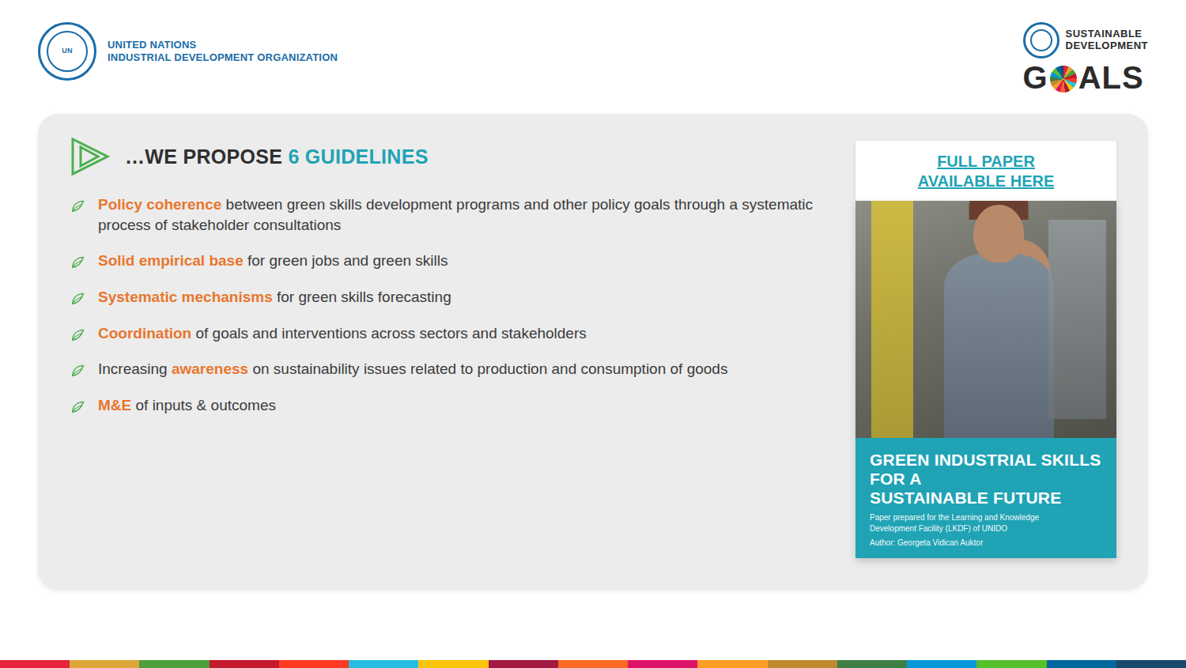UN
UNITED NATIONS INDUSTRIAL DEVELOPMENT ORGANIZATION
SUSTAINABLE
DEVELOPMENT
G ALS
…WE PROPOSE 6 GUIDELINES
Policy coherence between green skills development programs and other policy goals through a systematic process of stakeholder consultations
Solid empirical base for green jobs and green skills
Systematic mechanisms for green skills forecasting
Coordination of goals and interventions across sectors and stakeholders
Increasing awareness on sustainability issues related to production and consumption of goods
M&E of inputs & outcomes
FULL PAPER
AVAILABLE HERE
GREEN INDUSTRIAL SKILLS FOR A
SUSTAINABLE FUTURE
Paper prepared for the Learning and Knowledge
Development Facility (LKDF) of UNIDO
Author: Georgeta Vidican Auktor